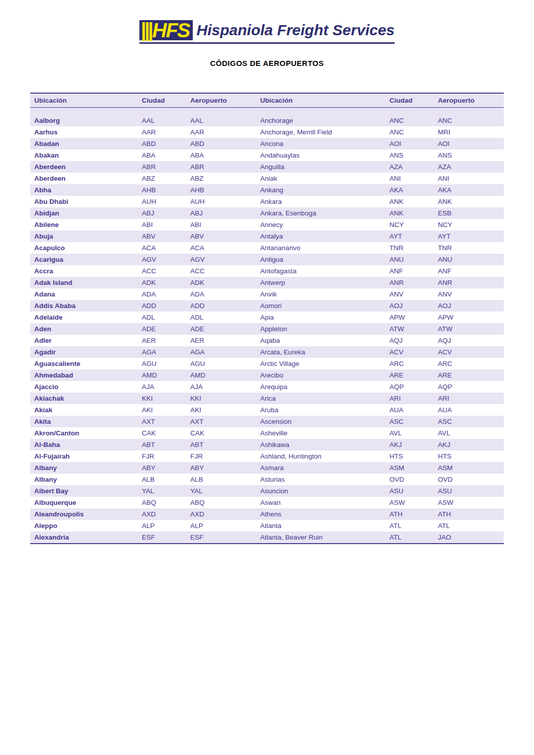|||HFS Hispaniola Freight Services
CÓDIGOS DE AEROPUERTOS
| Ubicación | Ciudad | Aeropuerto | Ubicación | Ciudad | Aeropuerto |
| --- | --- | --- | --- | --- | --- |
| Aalborg | AAL | AAL | Anchorage | ANC | ANC |
| Aarhus | AAR | AAR | Anchorage, Merrill Field | ANC | MRI |
| Abadan | ABD | ABD | Ancona | AOI | AOI |
| Abakan | ABA | ABA | Andahuaylas | ANS | ANS |
| Aberdeen | ABR | ABR | Anguilla | AZA | AZA |
| Aberdeen | ABZ | ABZ | Aniak | ANI | ANI |
| Abha | AHB | AHB | Ankang | AKA | AKA |
| Abu Dhabi | AUH | AUH | Ankara | ANK | ANK |
| Abidjan | ABJ | ABJ | Ankara, Esenboga | ANK | ESB |
| Abilene | ABI | ABI | Annecy | NCY | NCY |
| Abuja | ABV | ABV | Antalya | AYT | AYT |
| Acapulco | ACA | ACA | Antananarivo | TNR | TNR |
| Acarigua | AGV | AGV | Antigua | ANU | ANU |
| Accra | ACC | ACC | Antofagasta | ANF | ANF |
| Adak Island | ADK | ADK | Antwerp | ANR | ANR |
| Adana | ADA | ADA | Anvik | ANV | ANV |
| Addis Ababa | ADD | ADD | Aomori | AOJ | AOJ |
| Adelaide | ADL | ADL | Apia | APW | APW |
| Aden | ADE | ADE | Appleton | ATW | ATW |
| Adler | AER | AER | Aqaba | AQJ | AQJ |
| Agadir | AGA | AGA | Arcata, Eureka | ACV | ACV |
| Aguascaliente | AGU | AGU | Arctic Village | ARC | ARC |
| Ahmedabad | AMD | AMD | Arecibo | ARE | ARE |
| Ajaccio | AJA | AJA | Arequipa | AQP | AQP |
| Akiachak | KKI | KKI | Arica | ARI | ARI |
| Akiak | AKI | AKI | Aruba | AUA | AUA |
| Akita | AXT | AXT | Ascension | ASC | ASC |
| Akron/Canton | CAK | CAK | Asheville | AVL | AVL |
| Al-Baha | ABT | ABT | Ashikawa | AKJ | AKJ |
| Al-Fujairah | FJR | FJR | Ashland, Huntington | HTS | HTS |
| Albany | ABY | ABY | Asmara | ASM | ASM |
| Albany | ALB | ALB | Asturias | OVD | OVD |
| Albert Bay | YAL | YAL | Asuncion | ASU | ASU |
| Albuquerque | ABQ | ABQ | Aswan | ASW | ASW |
| Aleandroupolis | AXD | AXD | Athens | ATH | ATH |
| Aleppo | ALP | ALP | Atlanta | ATL | ATL |
| Alexandria | ESF | ESF | Atlanta, Beaver Ruin | ATL | JAO |